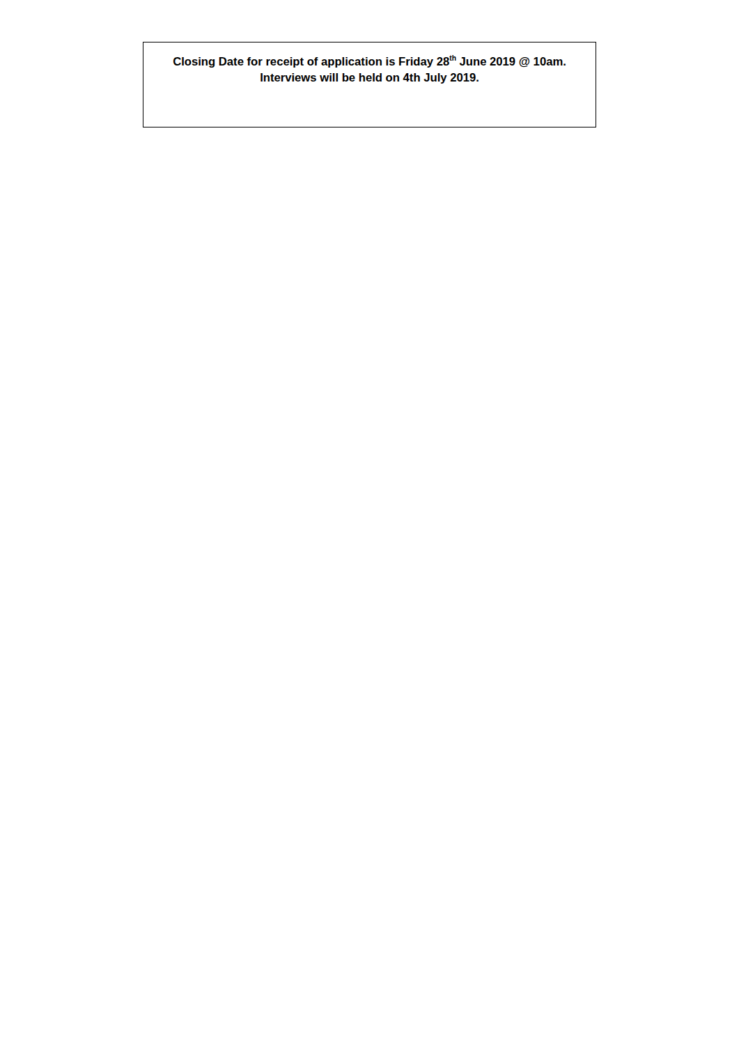Closing Date for receipt of application is Friday 28th June 2019 @ 10am.
Interviews will be held on 4th July 2019.